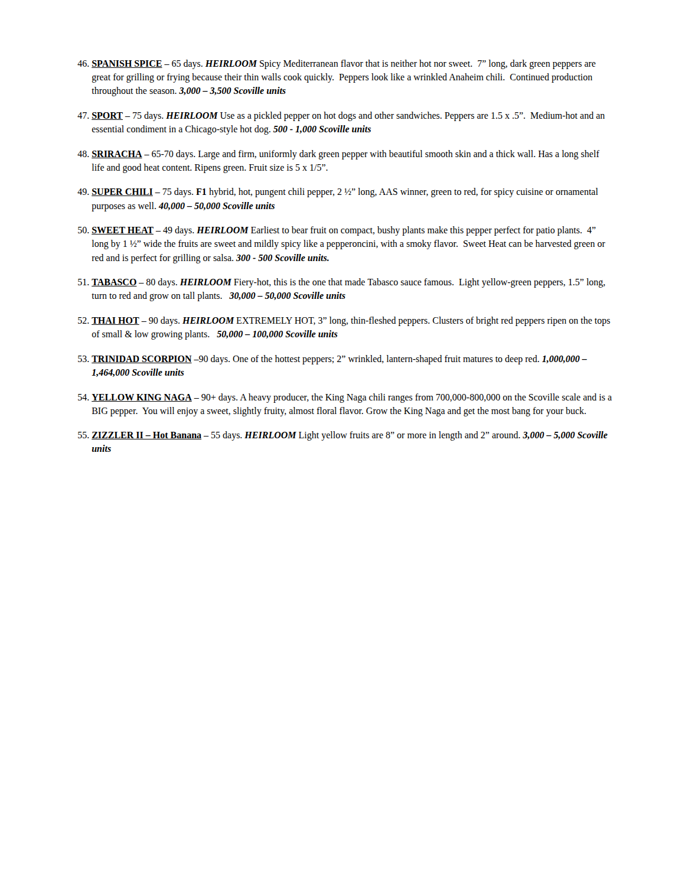SPANISH SPICE – 65 days. HEIRLOOM Spicy Mediterranean flavor that is neither hot nor sweet. 7” long, dark green peppers are great for grilling or frying because their thin walls cook quickly. Peppers look like a wrinkled Anaheim chili. Continued production throughout the season. 3,000 – 3,500 Scoville units
SPORT – 75 days. HEIRLOOM Use as a pickled pepper on hot dogs and other sandwiches. Peppers are 1.5 x .5”. Medium-hot and an essential condiment in a Chicago-style hot dog. 500 - 1,000 Scoville units
SRIRACHA – 65-70 days. Large and firm, uniformly dark green pepper with beautiful smooth skin and a thick wall. Has a long shelf life and good heat content. Ripens green. Fruit size is 5 x 1/5”.
SUPER CHILI – 75 days. F1 hybrid, hot, pungent chili pepper, 2 ½” long, AAS winner, green to red, for spicy cuisine or ornamental purposes as well. 40,000 – 50,000 Scoville units
SWEET HEAT – 49 days. HEIRLOOM Earliest to bear fruit on compact, bushy plants make this pepper perfect for patio plants. 4” long by 1 ½” wide the fruits are sweet and mildly spicy like a pepperoncini, with a smoky flavor. Sweet Heat can be harvested green or red and is perfect for grilling or salsa. 300 - 500 Scoville units.
TABASCO – 80 days. HEIRLOOM Fiery-hot, this is the one that made Tabasco sauce famous. Light yellow-green peppers, 1.5” long, turn to red and grow on tall plants. 30,000 – 50,000 Scoville units
THAI HOT – 90 days. HEIRLOOM EXTREMELY HOT, 3” long, thin-fleshed peppers. Clusters of bright red peppers ripen on the tops of small & low growing plants. 50,000 – 100,000 Scoville units
TRINIDAD SCORPION –90 days. One of the hottest peppers; 2” wrinkled, lantern-shaped fruit matures to deep red. 1,000,000 – 1,464,000 Scoville units
YELLOW KING NAGA – 90+ days. A heavy producer, the King Naga chili ranges from 700,000-800,000 on the Scoville scale and is a BIG pepper. You will enjoy a sweet, slightly fruity, almost floral flavor. Grow the King Naga and get the most bang for your buck.
ZIZZLER II – Hot Banana – 55 days. HEIRLOOM Light yellow fruits are 8” or more in length and 2” around. 3,000 – 5,000 Scoville units